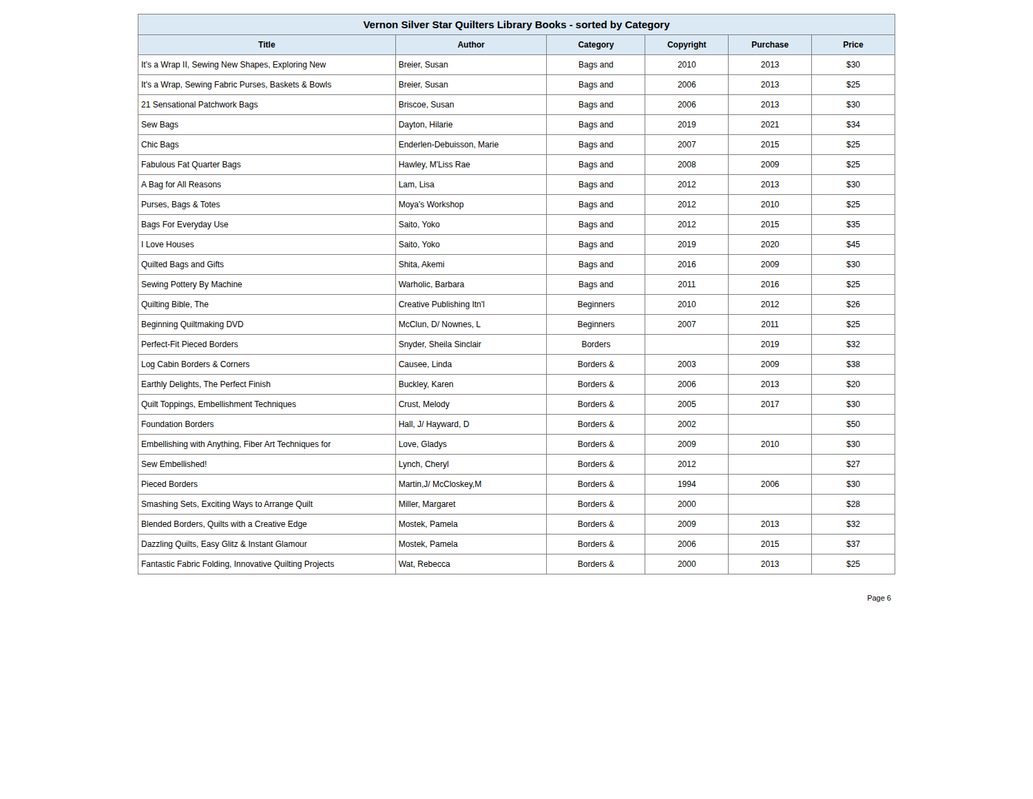Vernon Silver Star Quilters Library Books - sorted by Category
| Title | Author | Category | Copyright | Purchase | Price |
| --- | --- | --- | --- | --- | --- |
| It's a Wrap II, Sewing New Shapes, Exploring New | Breier, Susan | Bags and | 2010 | 2013 | $30 |
| It's a Wrap, Sewing Fabric Purses, Baskets & Bowls | Breier, Susan | Bags and | 2006 | 2013 | $25 |
| 21 Sensational Patchwork Bags | Briscoe, Susan | Bags and | 2006 | 2013 | $30 |
| Sew Bags | Dayton, Hilarie | Bags and | 2019 | 2021 | $34 |
| Chic Bags | Enderlen-Debuisson, Marie | Bags and | 2007 | 2015 | $25 |
| Fabulous Fat Quarter Bags | Hawley, M'Liss Rae | Bags and | 2008 | 2009 | $25 |
| A Bag for All Reasons | Lam, Lisa | Bags and | 2012 | 2013 | $30 |
| Purses, Bags & Totes | Moya's Workshop | Bags and | 2012 | 2010 | $25 |
| Bags For Everyday Use | Saito, Yoko | Bags and | 2012 | 2015 | $35 |
| I Love Houses | Saito, Yoko | Bags and | 2019 | 2020 | $45 |
| Quilted Bags and Gifts | Shita, Akemi | Bags and | 2016 | 2009 | $30 |
| Sewing Pottery By Machine | Warholic, Barbara | Bags and | 2011 | 2016 | $25 |
| Quilting Bible, The | Creative Publishing Itn'l | Beginners | 2010 | 2012 | $26 |
| Beginning Quiltmaking DVD | McClun, D/ Nownes, L | Beginners | 2007 | 2011 | $25 |
| Perfect-Fit Pieced Borders | Snyder, Sheila Sinclair | Borders | | 2019 | $32 |
| Log Cabin Borders & Corners | Causee, Linda | Borders & | 2003 | 2009 | $38 |
| Earthly Delights, The Perfect Finish | Buckley, Karen | Borders & | 2006 | 2013 | $20 |
| Quilt Toppings, Embellishment Techniques | Crust, Melody | Borders & | 2005 | 2017 | $30 |
| Foundation Borders | Hall, J/ Hayward, D | Borders & | 2002 | | $50 |
| Embellishing with Anything, Fiber Art Techniques for | Love, Gladys | Borders & | 2009 | 2010 | $30 |
| Sew Embellished! | Lynch, Cheryl | Borders & | 2012 | | $27 |
| Pieced Borders | Martin,J/ McCloskey,M | Borders & | 1994 | 2006 | $30 |
| Smashing Sets, Exciting Ways to Arrange Quilt | Miller, Margaret | Borders & | 2000 | | $28 |
| Blended Borders, Quilts with a Creative Edge | Mostek, Pamela | Borders & | 2009 | 2013 | $32 |
| Dazzling Quilts, Easy Glitz & Instant Glamour | Mostek, Pamela | Borders & | 2006 | 2015 | $37 |
| Fantastic Fabric Folding, Innovative Quilting Projects | Wat, Rebecca | Borders & | 2000 | 2013 | $25 |
Page 6